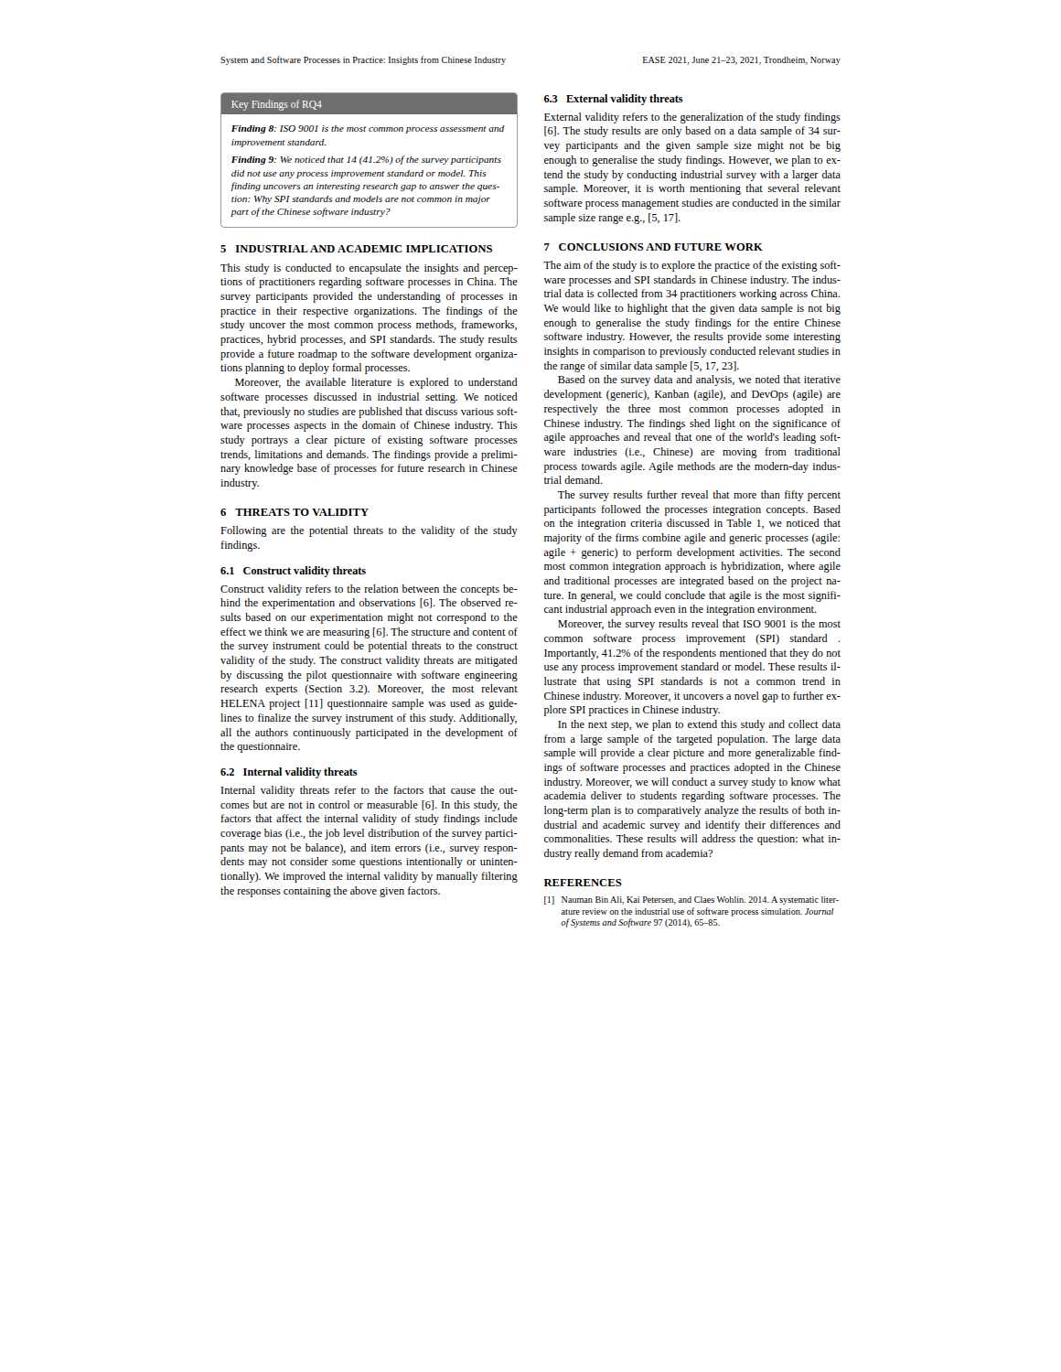System and Software Processes in Practice: Insights from Chinese Industry
EASE 2021, June 21–23, 2021, Trondheim, Norway
Key Findings of RQ4
Finding 8: ISO 9001 is the most common process assessment and improvement standard.
Finding 9: We noticed that 14 (41.2%) of the survey participants did not use any process improvement standard or model. This finding uncovers an interesting research gap to answer the question: Why SPI standards and models are not common in major part of the Chinese software industry?
5 INDUSTRIAL AND ACADEMIC IMPLICATIONS
This study is conducted to encapsulate the insights and perceptions of practitioners regarding software processes in China. The survey participants provided the understanding of processes in practice in their respective organizations. The findings of the study uncover the most common process methods, frameworks, practices, hybrid processes, and SPI standards. The study results provide a future roadmap to the software development organizations planning to deploy formal processes.
Moreover, the available literature is explored to understand software processes discussed in industrial setting. We noticed that, previously no studies are published that discuss various software processes aspects in the domain of Chinese industry. This study portrays a clear picture of existing software processes trends, limitations and demands. The findings provide a preliminary knowledge base of processes for future research in Chinese industry.
6 THREATS TO VALIDITY
Following are the potential threats to the validity of the study findings.
6.1 Construct validity threats
Construct validity refers to the relation between the concepts behind the experimentation and observations [6]. The observed results based on our experimentation might not correspond to the effect we think we are measuring [6]. The structure and content of the survey instrument could be potential threats to the construct validity of the study. The construct validity threats are mitigated by discussing the pilot questionnaire with software engineering research experts (Section 3.2). Moreover, the most relevant HELENA project [11] questionnaire sample was used as guidelines to finalize the survey instrument of this study. Additionally, all the authors continuously participated in the development of the questionnaire.
6.2 Internal validity threats
Internal validity threats refer to the factors that cause the outcomes but are not in control or measurable [6]. In this study, the factors that affect the internal validity of study findings include coverage bias (i.e., the job level distribution of the survey participants may not be balance), and item errors (i.e., survey respondents may not consider some questions intentionally or unintentionally). We improved the internal validity by manually filtering the responses containing the above given factors.
6.3 External validity threats
External validity refers to the generalization of the study findings [6]. The study results are only based on a data sample of 34 survey participants and the given sample size might not be big enough to generalise the study findings. However, we plan to extend the study by conducting industrial survey with a larger data sample. Moreover, it is worth mentioning that several relevant software process management studies are conducted in the similar sample size range e.g., [5, 17].
7 CONCLUSIONS AND FUTURE WORK
The aim of the study is to explore the practice of the existing software processes and SPI standards in Chinese industry. The industrial data is collected from 34 practitioners working across China. We would like to highlight that the given data sample is not big enough to generalise the study findings for the entire Chinese software industry. However, the results provide some interesting insights in comparison to previously conducted relevant studies in the range of similar data sample [5, 17, 23].
Based on the survey data and analysis, we noted that iterative development (generic), Kanban (agile), and DevOps (agile) are respectively the three most common processes adopted in Chinese industry. The findings shed light on the significance of agile approaches and reveal that one of the world's leading software industries (i.e., Chinese) are moving from traditional process towards agile. Agile methods are the modern-day industrial demand.
The survey results further reveal that more than fifty percent participants followed the processes integration concepts. Based on the integration criteria discussed in Table 1, we noticed that majority of the firms combine agile and generic processes (agile: agile + generic) to perform development activities. The second most common integration approach is hybridization, where agile and traditional processes are integrated based on the project nature. In general, we could conclude that agile is the most significant industrial approach even in the integration environment.
Moreover, the survey results reveal that ISO 9001 is the most common software process improvement (SPI) standard . Importantly, 41.2% of the respondents mentioned that they do not use any process improvement standard or model. These results illustrate that using SPI standards is not a common trend in Chinese industry. Moreover, it uncovers a novel gap to further explore SPI practices in Chinese industry.
In the next step, we plan to extend this study and collect data from a large sample of the targeted population. The large data sample will provide a clear picture and more generalizable findings of software processes and practices adopted in the Chinese industry. Moreover, we will conduct a survey study to know what academia deliver to students regarding software processes. The long-term plan is to comparatively analyze the results of both industrial and academic survey and identify their differences and commonalities. These results will address the question: what industry really demand from academia?
REFERENCES
[1]
Nauman Bin Ali, Kai Petersen, and Claes Wohlin. 2014. A systematic literature review on the industrial use of software process simulation. Journal of Systems and Software 97 (2014), 65–85.